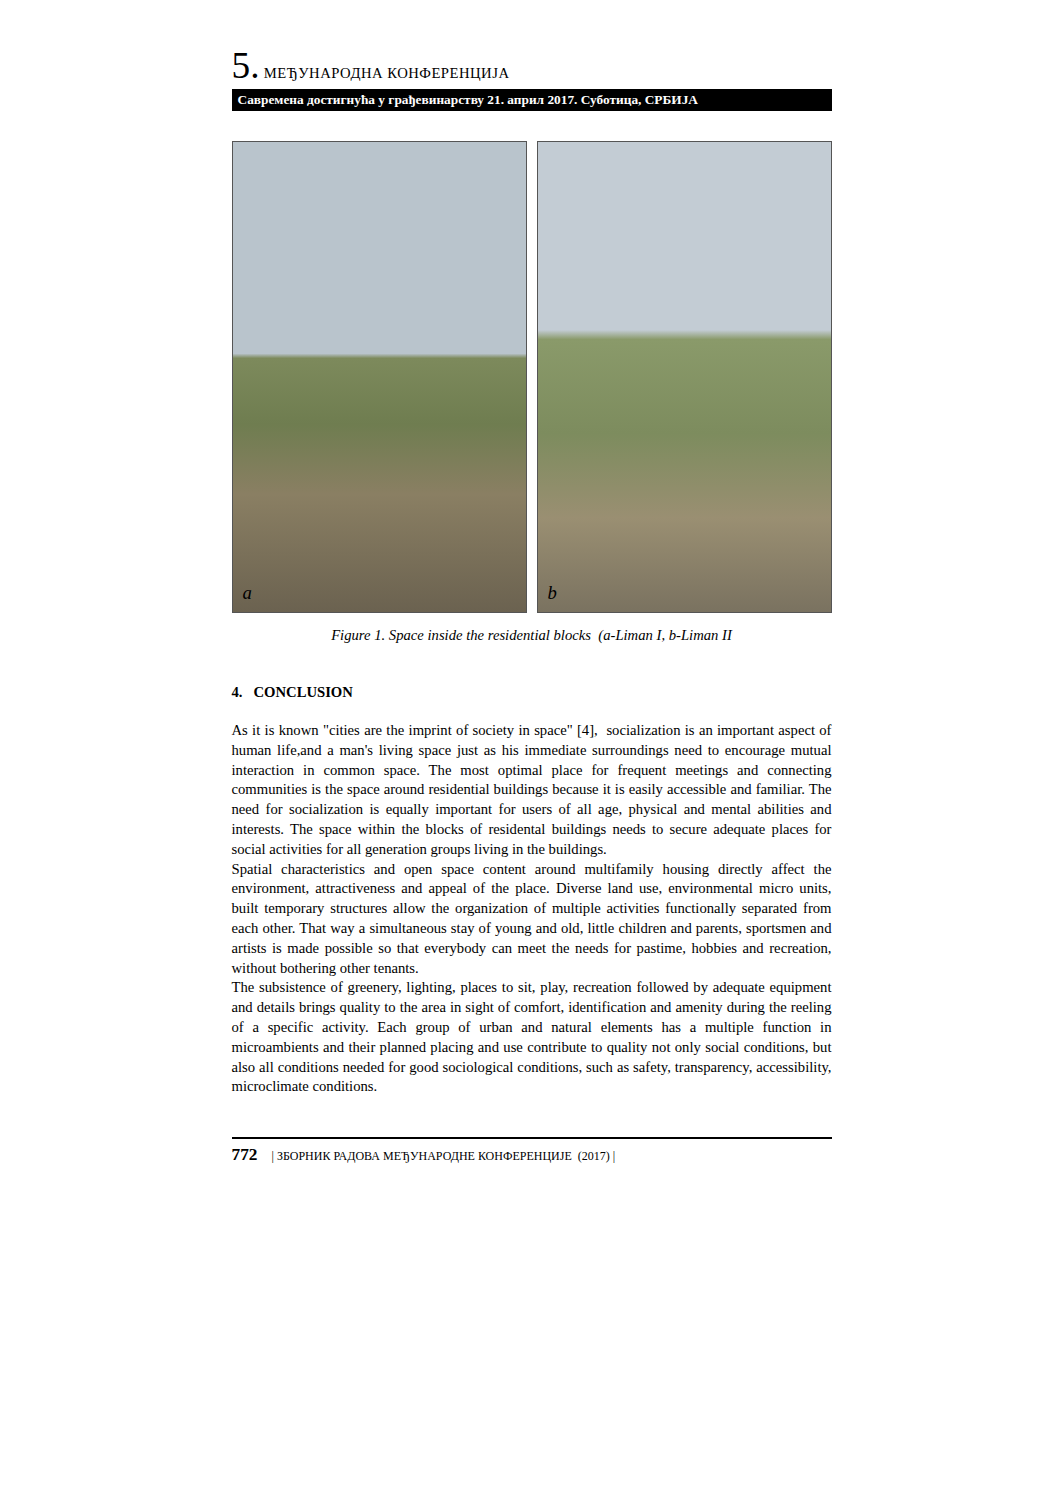5. МЕЂУНАРОДНА КОНФЕРЕНЦИЈА
Савремена достигнућа у грађевинарству 21. април 2017. Суботица, СРБИЈА
a
b
Figure 1. Space inside the residential blocks (a-Liman I, b-Liman II
4. CONCLUSION
As it is known "cities are the imprint of society in space" [4], socialization is an important aspect of human life,and a man's living space just as his immediate surroundings need to encourage mutual interaction in common space. The most optimal place for frequent meetings and connecting communities is the space around residential buildings because it is easily accessible and familiar. The need for socialization is equally important for users of all age, physical and mental abilities and interests. The space within the blocks of residental buildings needs to secure adequate places for social activities for all generation groups living in the buildings.
Spatial characteristics and open space content around multifamily housing directly affect the environment, attractiveness and appeal of the place. Diverse land use, environmental micro units, built temporary structures allow the organization of multiple activities functionally separated from each other. That way a simultaneous stay of young and old, little children and parents, sportsmen and artists is made possible so that everybody can meet the needs for pastime, hobbies and recreation, without bothering other tenants.
The subsistence of greenery, lighting, places to sit, play, recreation followed by adequate equipment and details brings quality to the area in sight of comfort, identification and amenity during the reeling of a specific activity. Each group of urban and natural elements has a multiple function in microambients and their planned placing and use contribute to quality not only social conditions, but also all conditions needed for good sociological conditions, such as safety, transparency, accessibility, microclimate conditions.
772 | ЗБОРНИК РАДОВА МЕЂУНАРОДНЕ КОНФЕРЕНЦИЈЕ (2017) |